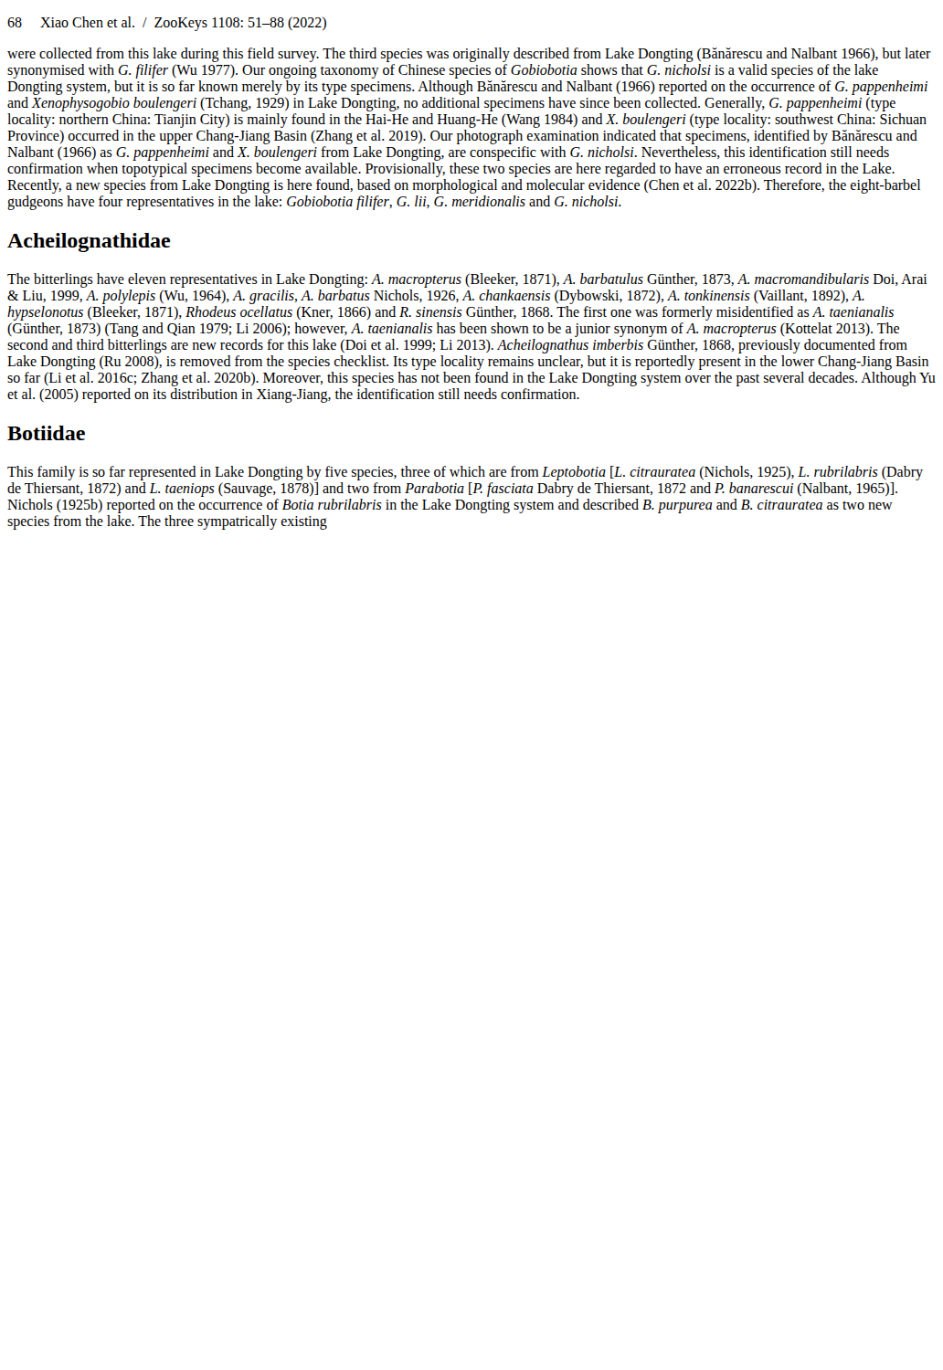68 Xiao Chen et al. / ZooKeys 1108: 51–88 (2022)
were collected from this lake during this field survey. The third species was originally described from Lake Dongting (Bănărescu and Nalbant 1966), but later synonymised with G. filifer (Wu 1977). Our ongoing taxonomy of Chinese species of Gobiobotia shows that G. nicholsi is a valid species of the lake Dongting system, but it is so far known merely by its type specimens. Although Bănărescu and Nalbant (1966) reported on the occurrence of G. pappenheimi and Xenophysogobio boulengeri (Tchang, 1929) in Lake Dongting, no additional specimens have since been collected. Generally, G. pappenheimi (type locality: northern China: Tianjin City) is mainly found in the Hai-He and Huang-He (Wang 1984) and X. boulengeri (type locality: southwest China: Sichuan Province) occurred in the upper Chang-Jiang Basin (Zhang et al. 2019). Our photograph examination indicated that specimens, identified by Bănărescu and Nalbant (1966) as G. pappenheimi and X. boulengeri from Lake Dongting, are conspecific with G. nicholsi. Nevertheless, this identification still needs confirmation when topotypical specimens become available. Provisionally, these two species are here regarded to have an erroneous record in the Lake. Recently, a new species from Lake Dongting is here found, based on morphological and molecular evidence (Chen et al. 2022b). Therefore, the eight-barbel gudgeons have four representatives in the lake: Gobiobotia filifer, G. lii, G. meridionalis and G. nicholsi.
Acheilognathidae
The bitterlings have eleven representatives in Lake Dongting: A. macropterus (Bleeker, 1871), A. barbatulus Günther, 1873, A. macromandibularis Doi, Arai & Liu, 1999, A. polylepis (Wu, 1964), A. gracilis, A. barbatus Nichols, 1926, A. chankaensis (Dybowski, 1872), A. tonkinensis (Vaillant, 1892), A. hypselonotus (Bleeker, 1871), Rhodeus ocellatus (Kner, 1866) and R. sinensis Günther, 1868. The first one was formerly misidentified as A. taenianalis (Günther, 1873) (Tang and Qian 1979; Li 2006); however, A. taenianalis has been shown to be a junior synonym of A. macropterus (Kottelat 2013). The second and third bitterlings are new records for this lake (Doi et al. 1999; Li 2013). Acheilognathus imberbis Günther, 1868, previously documented from Lake Dongting (Ru 2008), is removed from the species checklist. Its type locality remains unclear, but it is reportedly present in the lower Chang-Jiang Basin so far (Li et al. 2016c; Zhang et al. 2020b). Moreover, this species has not been found in the Lake Dongting system over the past several decades. Although Yu et al. (2005) reported on its distribution in Xiang-Jiang, the identification still needs confirmation.
Botiidae
This family is so far represented in Lake Dongting by five species, three of which are from Leptobotia [L. citrauratea (Nichols, 1925), L. rubrilabris (Dabry de Thiersant, 1872) and L. taeniops (Sauvage, 1878)] and two from Parabotia [P. fasciata Dabry de Thiersant, 1872 and P. banarescui (Nalbant, 1965)]. Nichols (1925b) reported on the occurrence of Botia rubrilabris in the Lake Dongting system and described B. purpurea and B. citrauratea as two new species from the lake. The three sympatrically existing